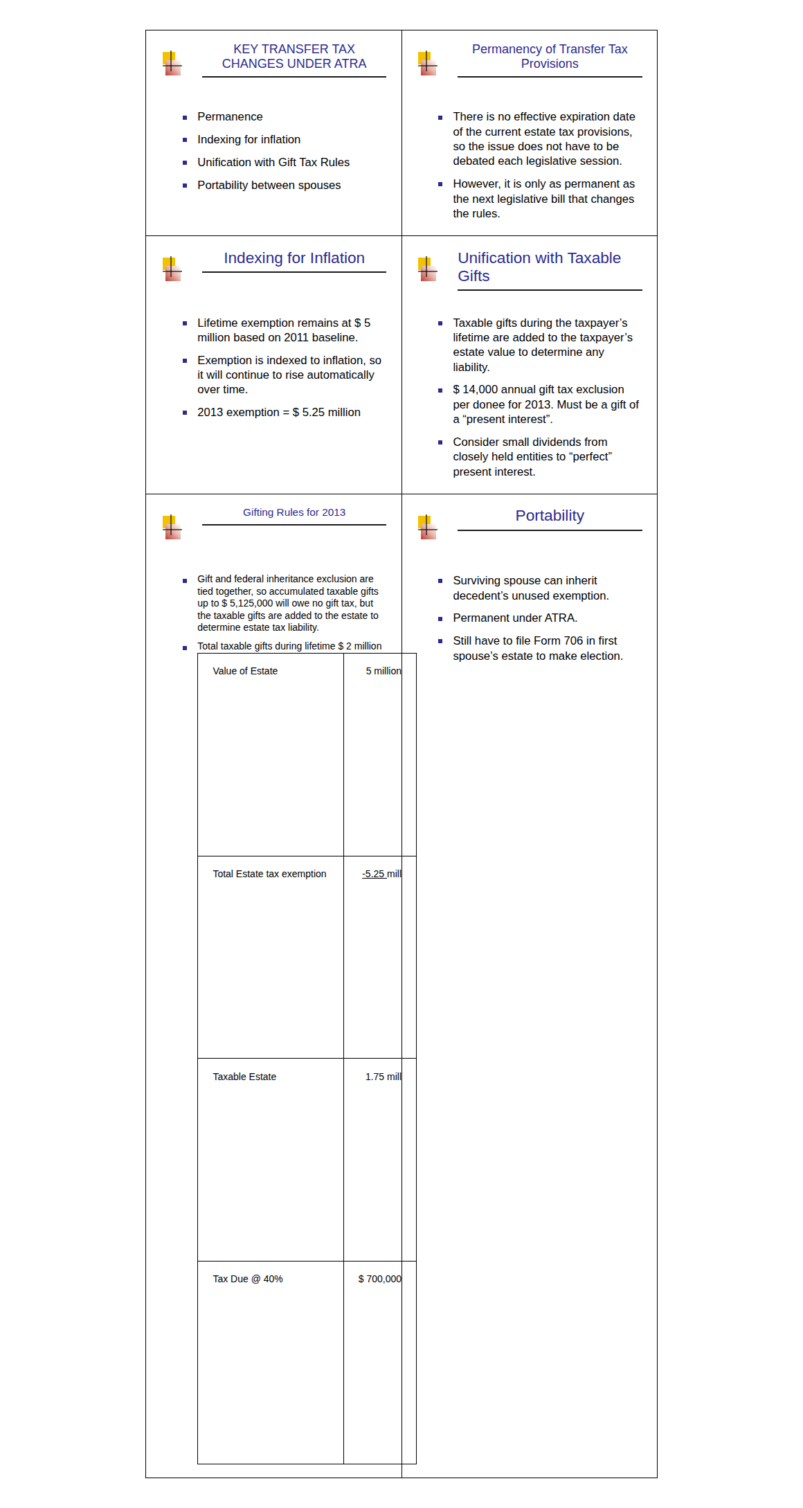| KEY TRANSFER TAX CHANGES UNDER ATRA Permanence Indexing for inflation Unification with Gift Tax Rules Portability between spouses | Permanency of Transfer Tax Provisions There is no effective expiration date of the current estate tax provisions, so the issue does not have to be debated each legislative session. However, it is only as permanent as the next legislative bill that changes the rules. |
| Indexing for Inflation Lifetime exemption remains at $ 5 million based on 2011 baseline. Exemption is indexed to inflation, so it will continue to rise automatically over time. 2013 exemption = $ 5.25 million | Unification with Taxable Gifts Taxable gifts during the taxpayer’s lifetime are added to the taxpayer’s estate value to determine any liability. $ 14,000 annual gift tax exclusion per donee for 2013. Must be a gift of a “present interest”. Consider small dividends from closely held entities to “perfect” present interest. |
| Gifting Rules for 2013 Gift and federal inheritance exclusion are tied together, so accumulated taxable gifts up to $ 5,125,000 will owe no gift tax, but the taxable gifts are added to the estate to determine estate tax liability. Total taxable gifts during lifetime $ 2 million / Value of Estate / 5 million / / Total Estate tax exemption / -5.25 mill / / Taxable Estate / 1.75 mill / / Tax Due @ 40% / $ 700,000 / | Portability Surviving spouse can inherit decedent’s unused exemption. Permanent under ATRA. Still have to file Form 706 in first spouse’s estate to make election. |